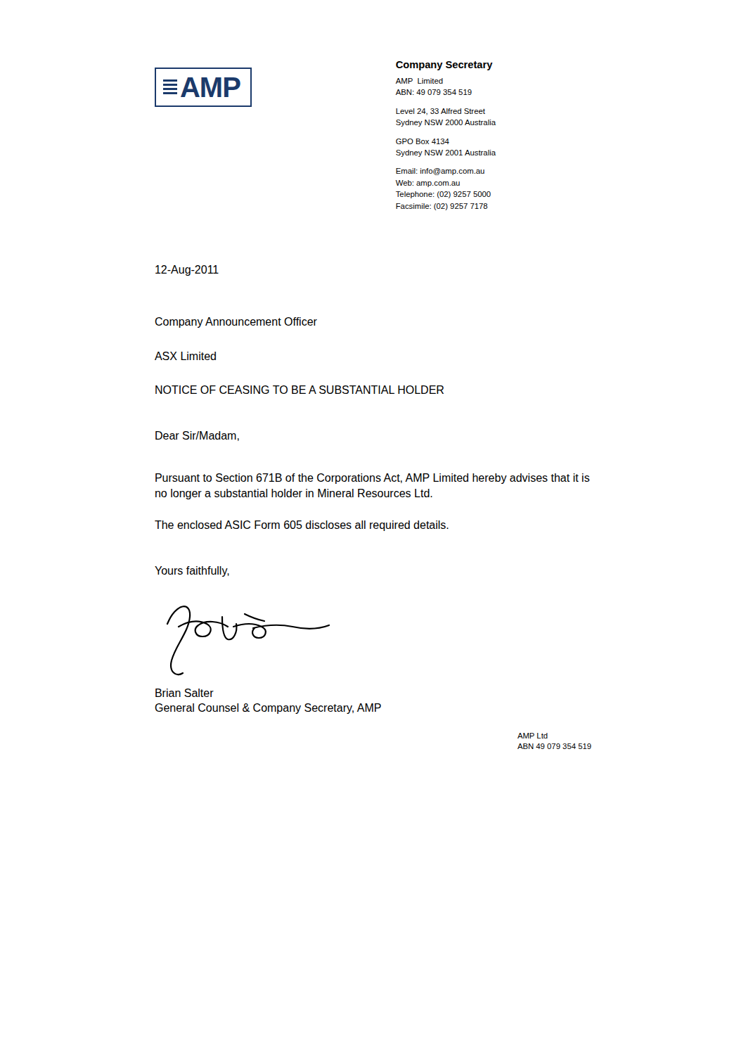AMP
Company Secretary
AMP Limited
ABN: 49 079 354 519
Level 24, 33 Alfred Street
Sydney NSW 2000 Australia
GPO Box 4134
Sydney NSW 2001 Australia
Email: info@amp.com.au
Web: amp.com.au
Telephone: (02) 9257 5000
Facsimile: (02) 9257 7178
12-Aug-2011
Company Announcement Officer
ASX Limited
NOTICE OF CEASING TO BE A SUBSTANTIAL HOLDER
Dear Sir/Madam,
Pursuant to Section 671B of the Corporations Act, AMP Limited hereby advises that it is no longer a substantial holder in Mineral Resources Ltd.
The enclosed ASIC Form 605 discloses all required details.
Yours faithfully,
Brian Salter
General Counsel & Company Secretary, AMP
AMP Ltd
ABN 49 079 354 519